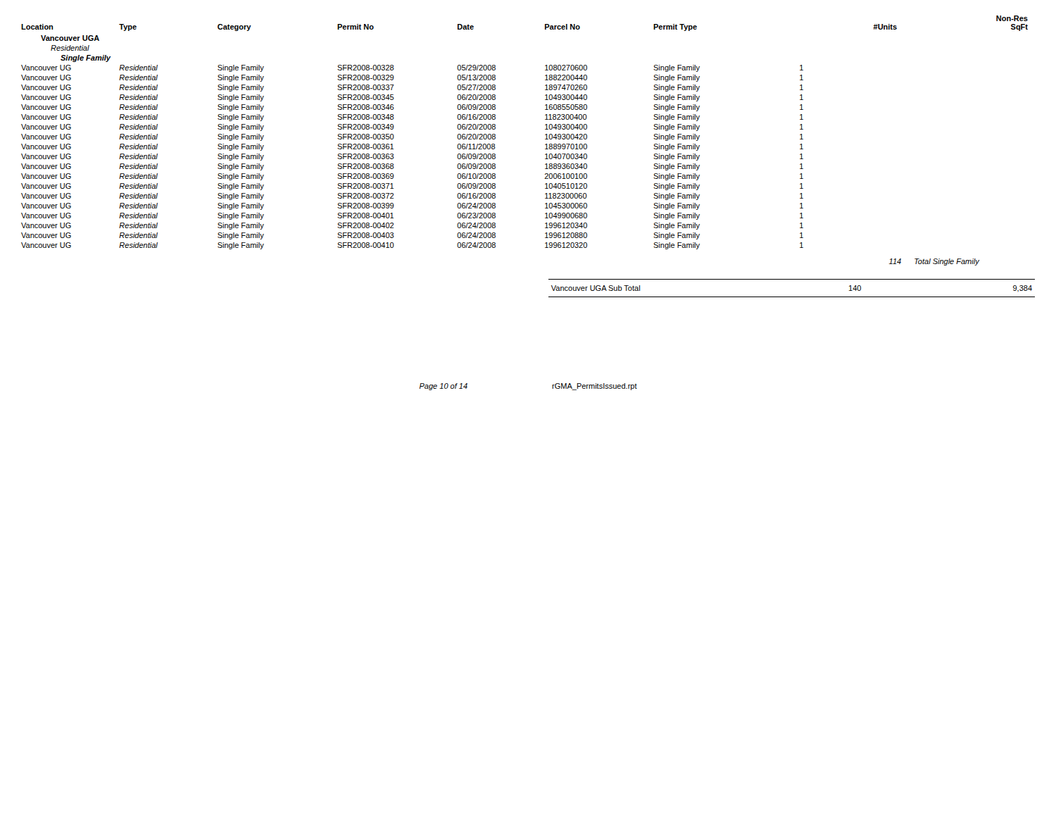| Location | Type | Category | Permit No | Date | Parcel No | Permit Type | #Units | Non-Res SqFt |
| --- | --- | --- | --- | --- | --- | --- | --- | --- |
| Vancouver UGA |
| Residential |
| Single Family |
| Vancouver UG | Residential | Single Family | SFR2008-00328 | 05/29/2008 | 1080270600 | Single Family | 1 | |
| Vancouver UG | Residential | Single Family | SFR2008-00329 | 05/13/2008 | 1882200440 | Single Family | 1 | |
| Vancouver UG | Residential | Single Family | SFR2008-00337 | 05/27/2008 | 1897470260 | Single Family | 1 | |
| Vancouver UG | Residential | Single Family | SFR2008-00345 | 06/20/2008 | 1049300440 | Single Family | 1 | |
| Vancouver UG | Residential | Single Family | SFR2008-00346 | 06/09/2008 | 1608550580 | Single Family | 1 | |
| Vancouver UG | Residential | Single Family | SFR2008-00348 | 06/16/2008 | 1182300400 | Single Family | 1 | |
| Vancouver UG | Residential | Single Family | SFR2008-00349 | 06/20/2008 | 1049300400 | Single Family | 1 | |
| Vancouver UG | Residential | Single Family | SFR2008-00350 | 06/20/2008 | 1049300420 | Single Family | 1 | |
| Vancouver UG | Residential | Single Family | SFR2008-00361 | 06/11/2008 | 1889970100 | Single Family | 1 | |
| Vancouver UG | Residential | Single Family | SFR2008-00363 | 06/09/2008 | 1040700340 | Single Family | 1 | |
| Vancouver UG | Residential | Single Family | SFR2008-00368 | 06/09/2008 | 1889360340 | Single Family | 1 | |
| Vancouver UG | Residential | Single Family | SFR2008-00369 | 06/10/2008 | 2006100100 | Single Family | 1 | |
| Vancouver UG | Residential | Single Family | SFR2008-00371 | 06/09/2008 | 1040510120 | Single Family | 1 | |
| Vancouver UG | Residential | Single Family | SFR2008-00372 | 06/16/2008 | 1182300060 | Single Family | 1 | |
| Vancouver UG | Residential | Single Family | SFR2008-00399 | 06/24/2008 | 1045300060 | Single Family | 1 | |
| Vancouver UG | Residential | Single Family | SFR2008-00401 | 06/23/2008 | 1049900680 | Single Family | 1 | |
| Vancouver UG | Residential | Single Family | SFR2008-00402 | 06/24/2008 | 1996120340 | Single Family | 1 | |
| Vancouver UG | Residential | Single Family | SFR2008-00403 | 06/24/2008 | 1996120880 | Single Family | 1 | |
| Vancouver UG | Residential | Single Family | SFR2008-00410 | 06/24/2008 | 1996120320 | Single Family | 1 | |
| | 114 | Total Single Family |
| Vancouver UGA Sub Total | 140 | 9,384 |
Page 10 of 14
rGMA_PermitsIssued.rpt